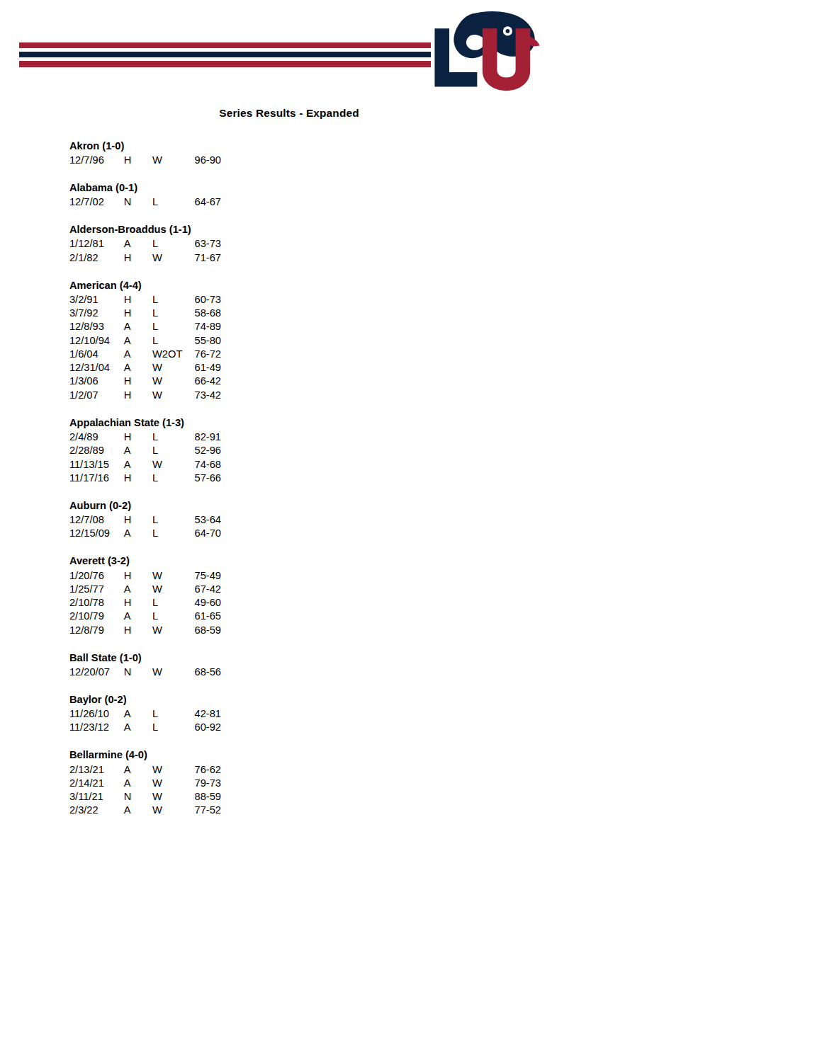Series Results - Expanded
Akron (1-0)
| 12/7/96 | H | W | 96-90 |
Alabama (0-1)
| 12/7/02 | N | L | 64-67 |
Alderson-Broaddus (1-1)
| 1/12/81 | A | L | 63-73 |
| 2/1/82 | H | W | 71-67 |
American (4-4)
| 3/2/91 | H | L | 60-73 |
| 3/7/92 | H | L | 58-68 |
| 12/8/93 | A | L | 74-89 |
| 12/10/94 | A | L | 55-80 |
| 1/6/04 | A | W2OT | 76-72 |
| 12/31/04 | A | W | 61-49 |
| 1/3/06 | H | W | 66-42 |
| 1/2/07 | H | W | 73-42 |
Appalachian State (1-3)
| 2/4/89 | H | L | 82-91 |
| 2/28/89 | A | L | 52-96 |
| 11/13/15 | A | W | 74-68 |
| 11/17/16 | H | L | 57-66 |
Auburn (0-2)
| 12/7/08 | H | L | 53-64 |
| 12/15/09 | A | L | 64-70 |
Averett (3-2)
| 1/20/76 | H | W | 75-49 |
| 1/25/77 | A | W | 67-42 |
| 2/10/78 | H | L | 49-60 |
| 2/10/79 | A | L | 61-65 |
| 12/8/79 | H | W | 68-59 |
Ball State (1-0)
| 12/20/07 | N | W | 68-56 |
Baylor (0-2)
| 11/26/10 | A | L | 42-81 |
| 11/23/12 | A | L | 60-92 |
Bellarmine (4-0)
| 2/13/21 | A | W | 76-62 |
| 2/14/21 | A | W | 79-73 |
| 3/11/21 | N | W | 88-59 |
| 2/3/22 | A | W | 77-52 |